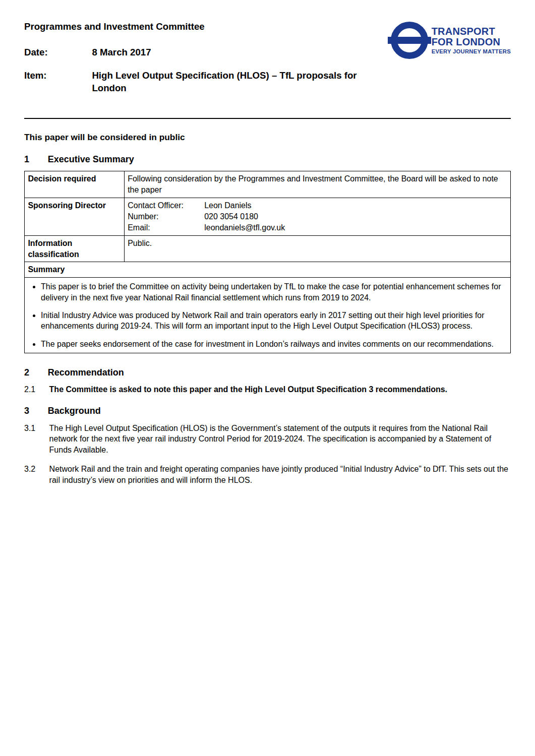Programmes and Investment Committee
Date: 8 March 2017
Item: High Level Output Specification (HLOS) – TfL proposals for London
TRANSPORT
FOR LONDON EVERY JOURNEY MATTERS
This paper will be considered in public
1 Executive Summary
| Decision required | Following consideration by the Programmes and Investment Committee, the Board will be asked to note the paper |
| Sponsoring Director | Contact Officer: Leon Daniels Number: 020 3054 0180 Email: leondaniels@tfl.gov.uk |
| Information classification | Public. |
| Summary |
| This paper is to brief the Committee on activity being undertaken by TfL to make the case for potential enhancement schemes for delivery in the next five year National Rail financial settlement which runs from 2019 to 2024. Initial Industry Advice was produced by Network Rail and train operators early in 2017 setting out their high level priorities for enhancements during 2019-24. This will form an important input to the High Level Output Specification (HLOS3) process. The paper seeks endorsement of the case for investment in London’s railways and invites comments on our recommendations. |
2 Recommendation
2.1 The Committee is asked to note this paper and the High Level Output Specification 3 recommendations.
3 Background
3.1 The High Level Output Specification (HLOS) is the Government’s statement of the outputs it requires from the National Rail network for the next five year rail industry Control Period for 2019-2024. The specification is accompanied by a Statement of Funds Available.
3.2 Network Rail and the train and freight operating companies have jointly produced “Initial Industry Advice” to DfT. This sets out the rail industry’s view on priorities and will inform the HLOS.